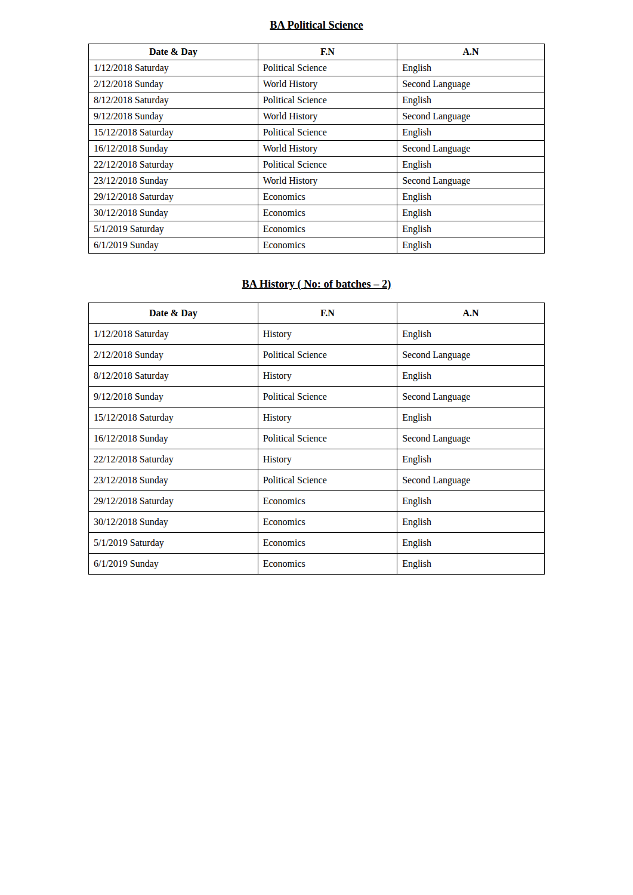BA Political Science
| Date & Day | F.N | A.N |
| --- | --- | --- |
| 1/12/2018 Saturday | Political Science | English |
| 2/12/2018 Sunday | World History | Second Language |
| 8/12/2018 Saturday | Political Science | English |
| 9/12/2018 Sunday | World History | Second Language |
| 15/12/2018 Saturday | Political Science | English |
| 16/12/2018 Sunday | World History | Second Language |
| 22/12/2018 Saturday | Political Science | English |
| 23/12/2018 Sunday | World History | Second Language |
| 29/12/2018 Saturday | Economics | English |
| 30/12/2018 Sunday | Economics | English |
| 5/1/2019 Saturday | Economics | English |
| 6/1/2019 Sunday | Economics | English |
BA History ( No: of batches – 2)
| Date & Day | F.N | A.N |
| --- | --- | --- |
| 1/12/2018 Saturday | History | English |
| 2/12/2018 Sunday | Political Science | Second Language |
| 8/12/2018 Saturday | History | English |
| 9/12/2018 Sunday | Political Science | Second Language |
| 15/12/2018 Saturday | History | English |
| 16/12/2018 Sunday | Political Science | Second Language |
| 22/12/2018 Saturday | History | English |
| 23/12/2018 Sunday | Political Science | Second Language |
| 29/12/2018 Saturday | Economics | English |
| 30/12/2018 Sunday | Economics | English |
| 5/1/2019 Saturday | Economics | English |
| 6/1/2019 Sunday | Economics | English |